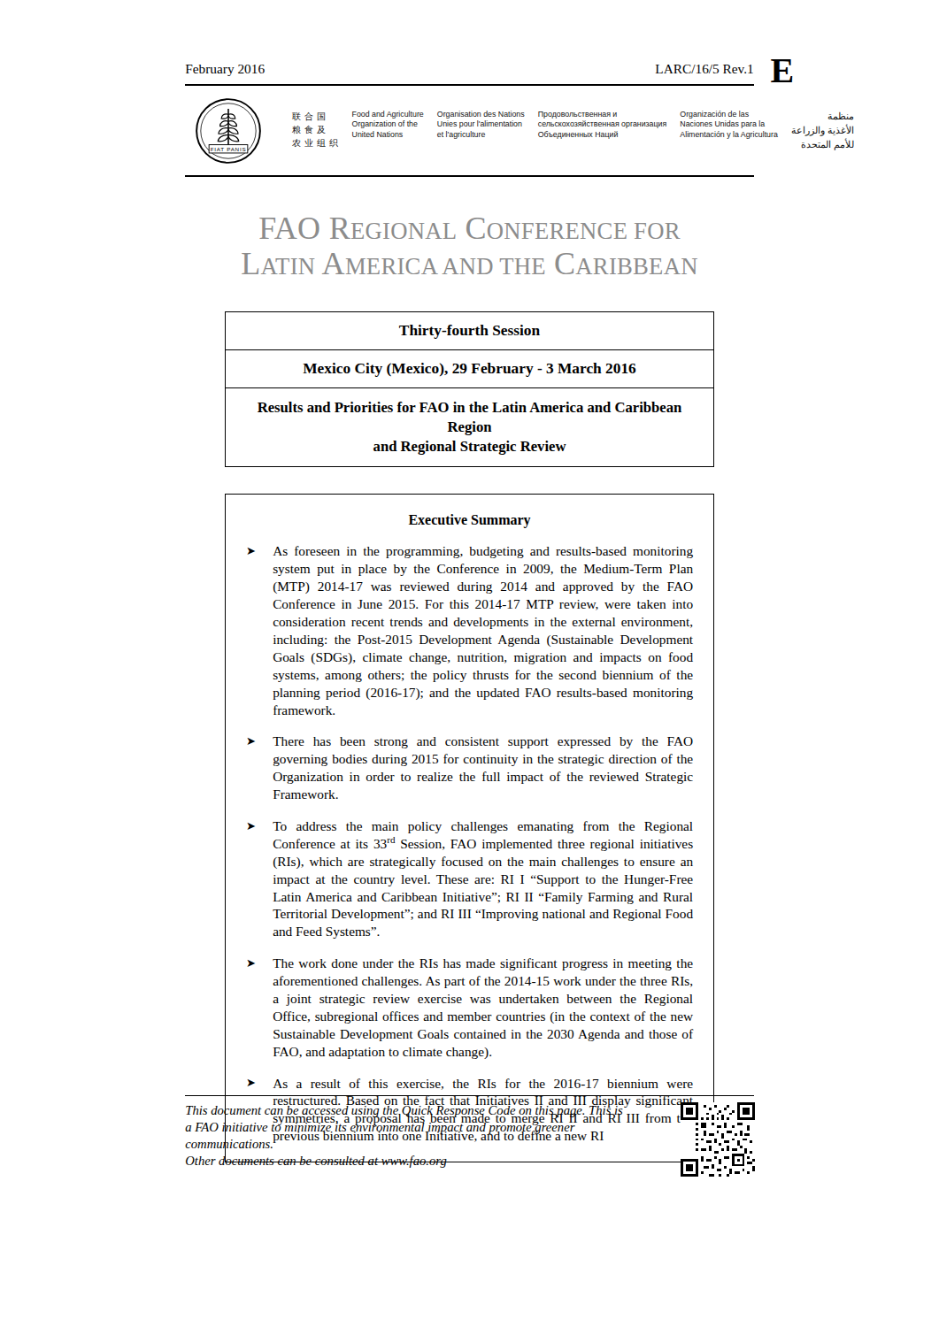E
February 2016
LARC/16/5 Rev.1
FIAT PANIS
联 合 国
粮 食 及
农 业 组 织
Food and Agriculture
Organization of the
United Nations
Organisation des Nations
Unies pour l'alimentation
et l'agriculture
Продовольственная и
сельскохозяйственная организация
Объединенных Наций
Organización de las
Naciones Unidas para la
Alimentación y la Agricultura
منظمة
الأغذية والزراعة
للأمم المتحدة
FAO R EGIONAL CONFERENCE FOR
LATIN AMERICA AND THE CARIBBEAN
| Thirty-fourth Session |
| Mexico City (Mexico), 29 February - 3 March 2016 |
| Results and Priorities for FAO in the Latin America and Caribbean Region and Regional Strategic Review |
Executive Summary
As foreseen in the programming, budgeting and results-based monitoring system put in place by the Conference in 2009, the Medium-Term Plan (MTP) 2014-17 was reviewed during 2014 and approved by the FAO Conference in June 2015. For this 2014-17 MTP review, were taken into consideration recent trends and developments in the external environment, including: the Post-2015 Development Agenda (Sustainable Development Goals (SDGs), climate change, nutrition, migration and impacts on food systems, among others; the policy thrusts for the second biennium of the planning period (2016-17); and the updated FAO results-based monitoring framework.
There has been strong and consistent support expressed by the FAO governing bodies during 2015 for continuity in the strategic direction of the Organization in order to realize the full impact of the reviewed Strategic Framework.
To address the main policy challenges emanating from the Regional Conference at its 33rd Session, FAO implemented three regional initiatives (RIs), which are strategically focused on the main challenges to ensure an impact at the country level. These are: RI I “Support to the Hunger-Free Latin America and Caribbean Initiative”; RI II “Family Farming and Rural Territorial Development”; and RI III “Improving national and Regional Food and Feed Systems”.
The work done under the RIs has made significant progress in meeting the aforementioned challenges. As part of the 2014-15 work under the three RIs, a joint strategic review exercise was undertaken between the Regional Office, subregional offices and member countries (in the context of the new Sustainable Development Goals contained in the 2030 Agenda and those of FAO, and adaptation to climate change).
As a result of this exercise, the RIs for the 2016-17 biennium were restructured. Based on the fact that Initiatives II and III display significant symmetries, a proposal has been made to merge RI II and RI III from the previous biennium into one Initiative, and to define a new RI
This document can be accessed using the Quick Response Code on this page. This is
a FAO initiative to minimize its environmental impact and promote greener communications.
Other documents can be consulted at www.fao.org